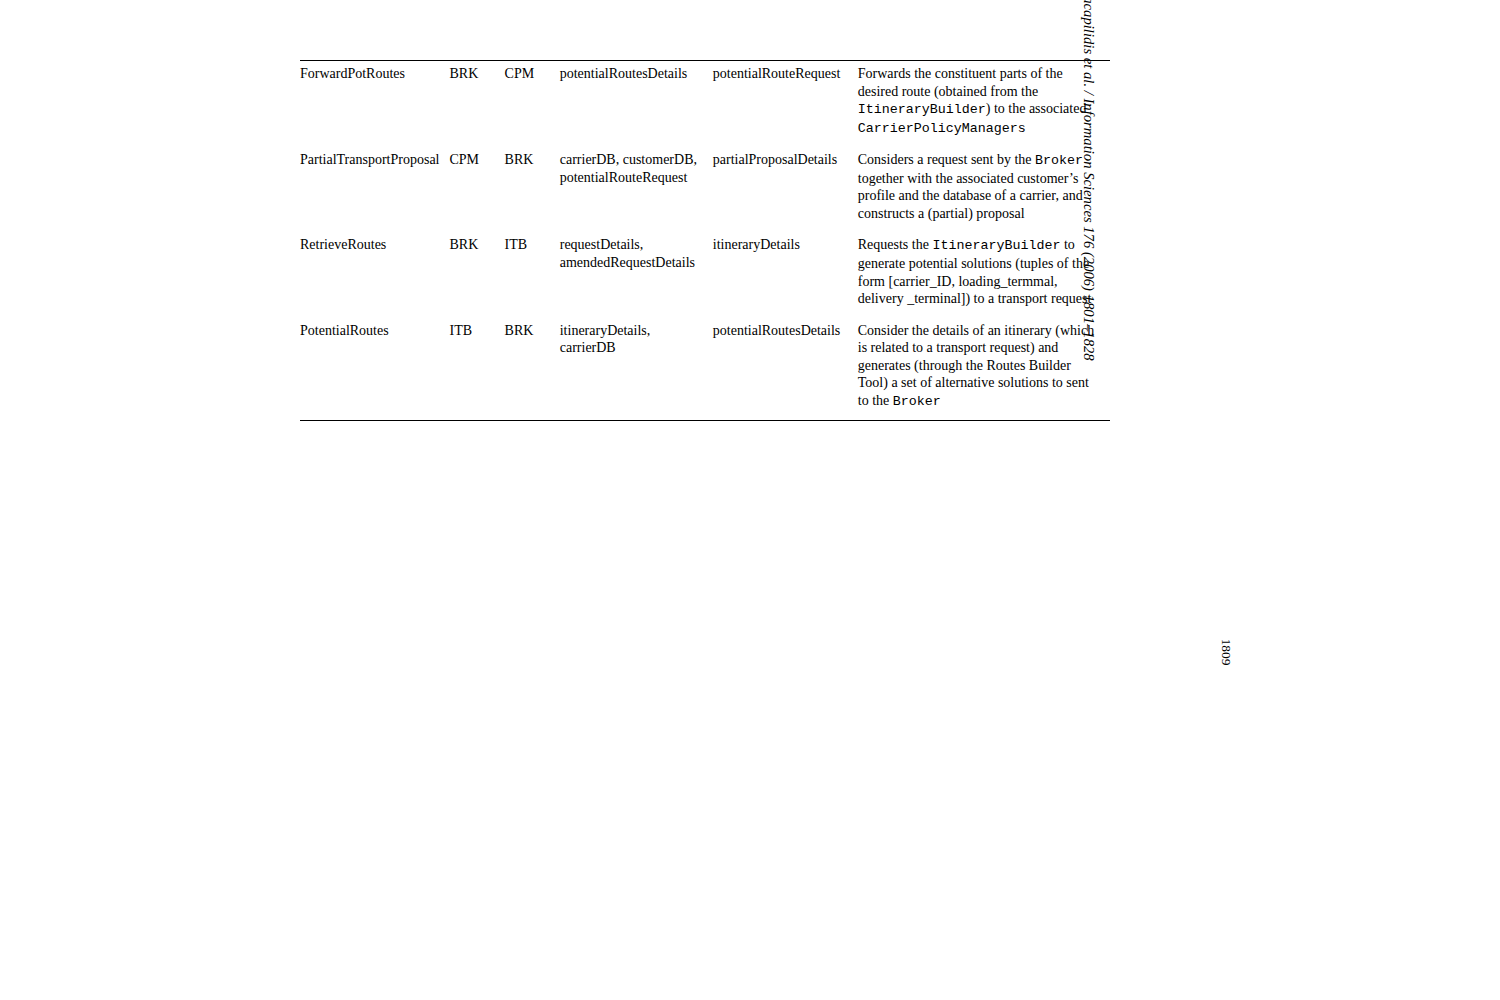N. Karacapilidis et al. / Information Sciences 176 (2006) 1801–1828
1809
| ForwardPotRoutes | BRK | CPM | potentialRoutesDetails | potentialRouteRequest | Forwards the constituent parts of the desired route (obtained from the ItineraryBuilder ) to the associated CarrierPolicyManagers |
| PartialTransportProposal | CPM | BRK | carrierDB, customerDB, potentialRouteRequest | partialProposalDetails | Considers a request sent by the Broker together with the associated customer’s profile and the database of a carrier, and constructs a (partial) proposal |
| RetrieveRoutes | BRK | ITB | requestDetails, amendedRequestDetails | itineraryDetails | Requests the ItineraryBuilder to generate potential solutions (tuples of the form [carrier_ID, loading_termmal, delivery _terminal]) to a transport request |
| PotentialRoutes | ITB | BRK | itineraryDetails, carrierDB | potentialRoutesDetails | Consider the details of an itinerary (which is related to a transport request) and generates (through the Routes Builder Tool) a set of alternative solutions to sent to the Broker |